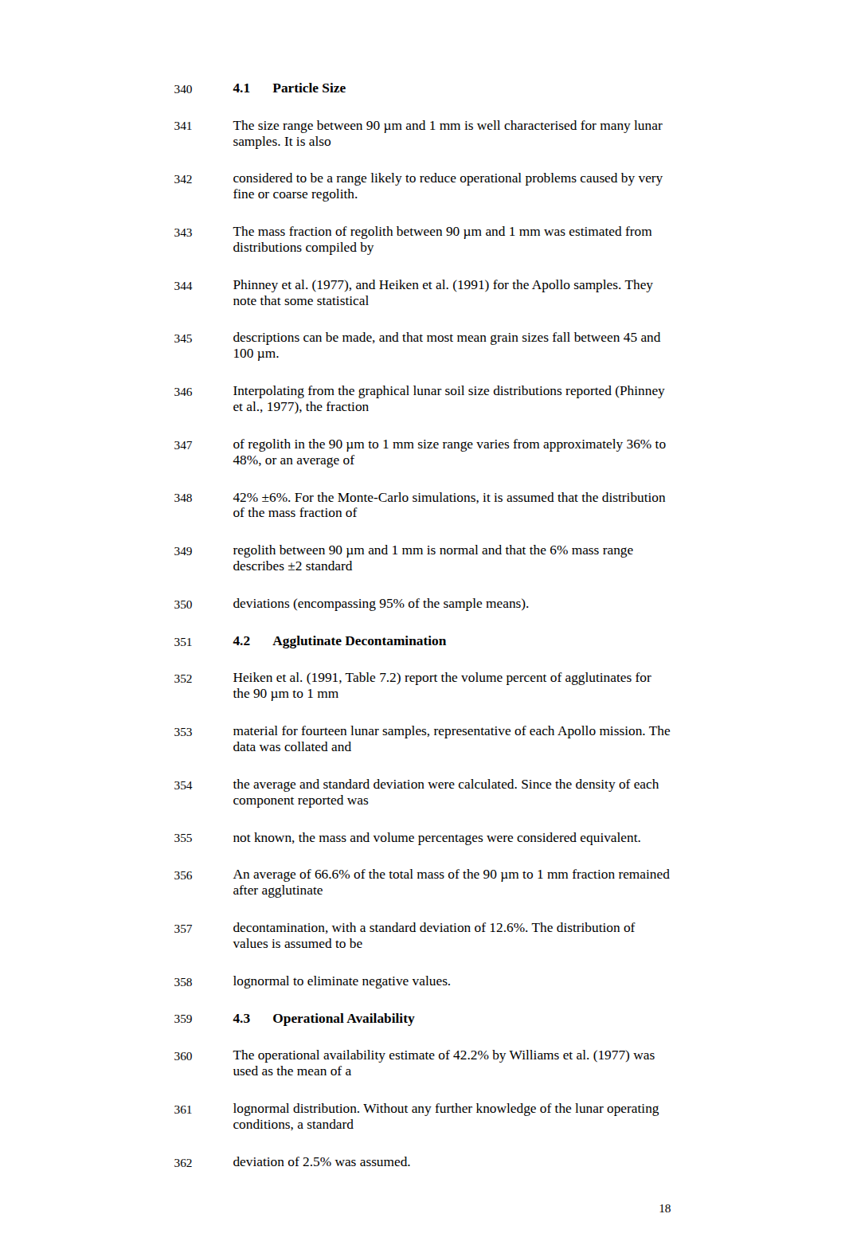340
4.1 Particle Size
341
The size range between 90 µm and 1 mm is well characterised for many lunar samples. It is also
342
considered to be a range likely to reduce operational problems caused by very fine or coarse regolith.
343
The mass fraction of regolith between 90 µm and 1 mm was estimated from distributions compiled by
344
Phinney et al. (1977), and Heiken et al. (1991) for the Apollo samples. They note that some statistical
345
descriptions can be made, and that most mean grain sizes fall between 45 and 100 µm.
346
Interpolating from the graphical lunar soil size distributions reported (Phinney et al., 1977), the fraction
347
of regolith in the 90 µm to 1 mm size range varies from approximately 36% to 48%, or an average of
348
42% ±6%. For the Monte-Carlo simulations, it is assumed that the distribution of the mass fraction of
349
regolith between 90 µm and 1 mm is normal and that the 6% mass range describes ±2 standard
350
deviations (encompassing 95% of the sample means).
351
4.2 Agglutinate Decontamination
352
Heiken et al. (1991, Table 7.2) report the volume percent of agglutinates for the 90 µm to 1 mm
353
material for fourteen lunar samples, representative of each Apollo mission. The data was collated and
354
the average and standard deviation were calculated. Since the density of each component reported was
355
not known, the mass and volume percentages were considered equivalent.
356
An average of 66.6% of the total mass of the 90 µm to 1 mm fraction remained after agglutinate
357
decontamination, with a standard deviation of 12.6%. The distribution of values is assumed to be
358
lognormal to eliminate negative values.
359
4.3 Operational Availability
360
The operational availability estimate of 42.2% by Williams et al. (1977) was used as the mean of a
361
lognormal distribution. Without any further knowledge of the lunar operating conditions, a standard
362
deviation of 2.5% was assumed.
18